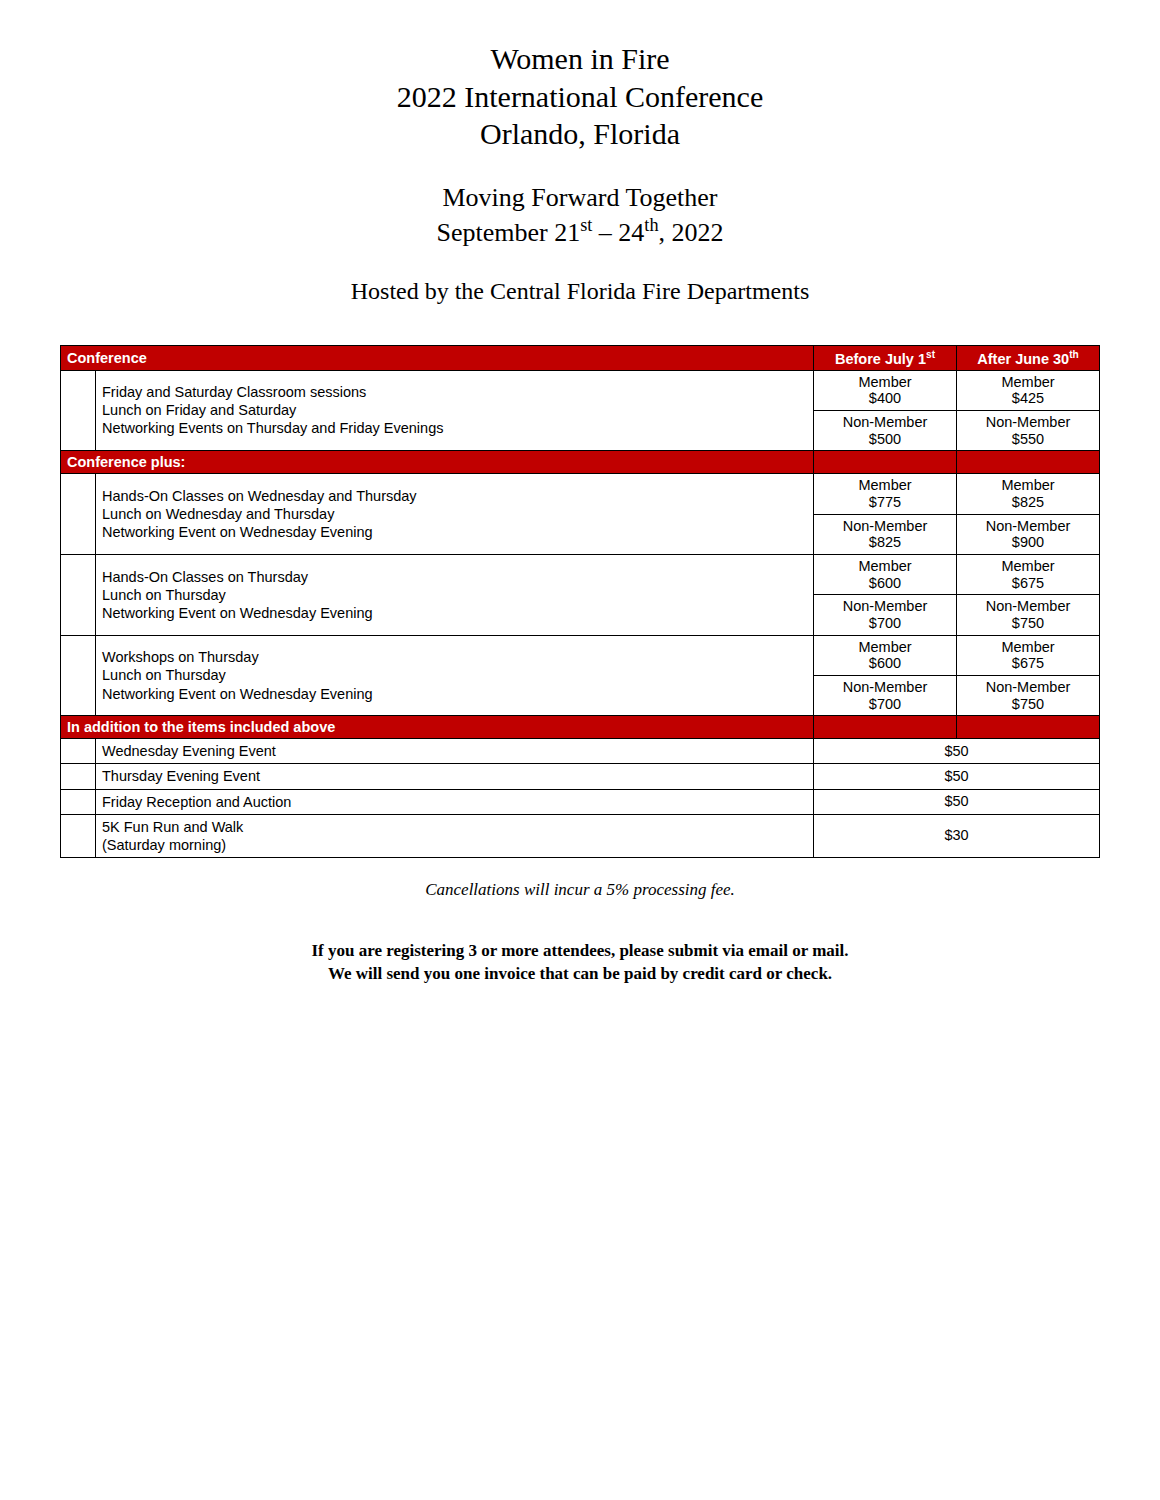Women in Fire
2022 International Conference
Orlando, Florida
Moving Forward Together
September 21st – 24th, 2022
Hosted by the Central Florida Fire Departments
| Conference | Before July 1 st | After June 30 th |
| | Friday and Saturday Classroom sessions Lunch on Friday and Saturday Networking Events on Thursday and Friday Evenings | Member $400 | Member $425 |
| Non-Member $500 | Non-Member $550 |
| Conference plus: | | |
| | Hands-On Classes on Wednesday and Thursday Lunch on Wednesday and Thursday Networking Event on Wednesday Evening | Member $775 | Member $825 |
| Non-Member $825 | Non-Member $900 |
| | Hands-On Classes on Thursday Lunch on Thursday Networking Event on Wednesday Evening | Member $600 | Member $675 |
| Non-Member $700 | Non-Member $750 |
| | Workshops on Thursday Lunch on Thursday Networking Event on Wednesday Evening | Member $600 | Member $675 |
| Non-Member $700 | Non-Member $750 |
| In addition to the items included above | | |
| | Wednesday Evening Event | $50 |
| | Thursday Evening Event | $50 |
| | Friday Reception and Auction | $50 |
| | 5K Fun Run and Walk (Saturday morning) | $30 |
Cancellations will incur a 5% processing fee.
If you are registering 3 or more attendees, please submit via email or mail.
We will send you one invoice that can be paid by credit card or check.